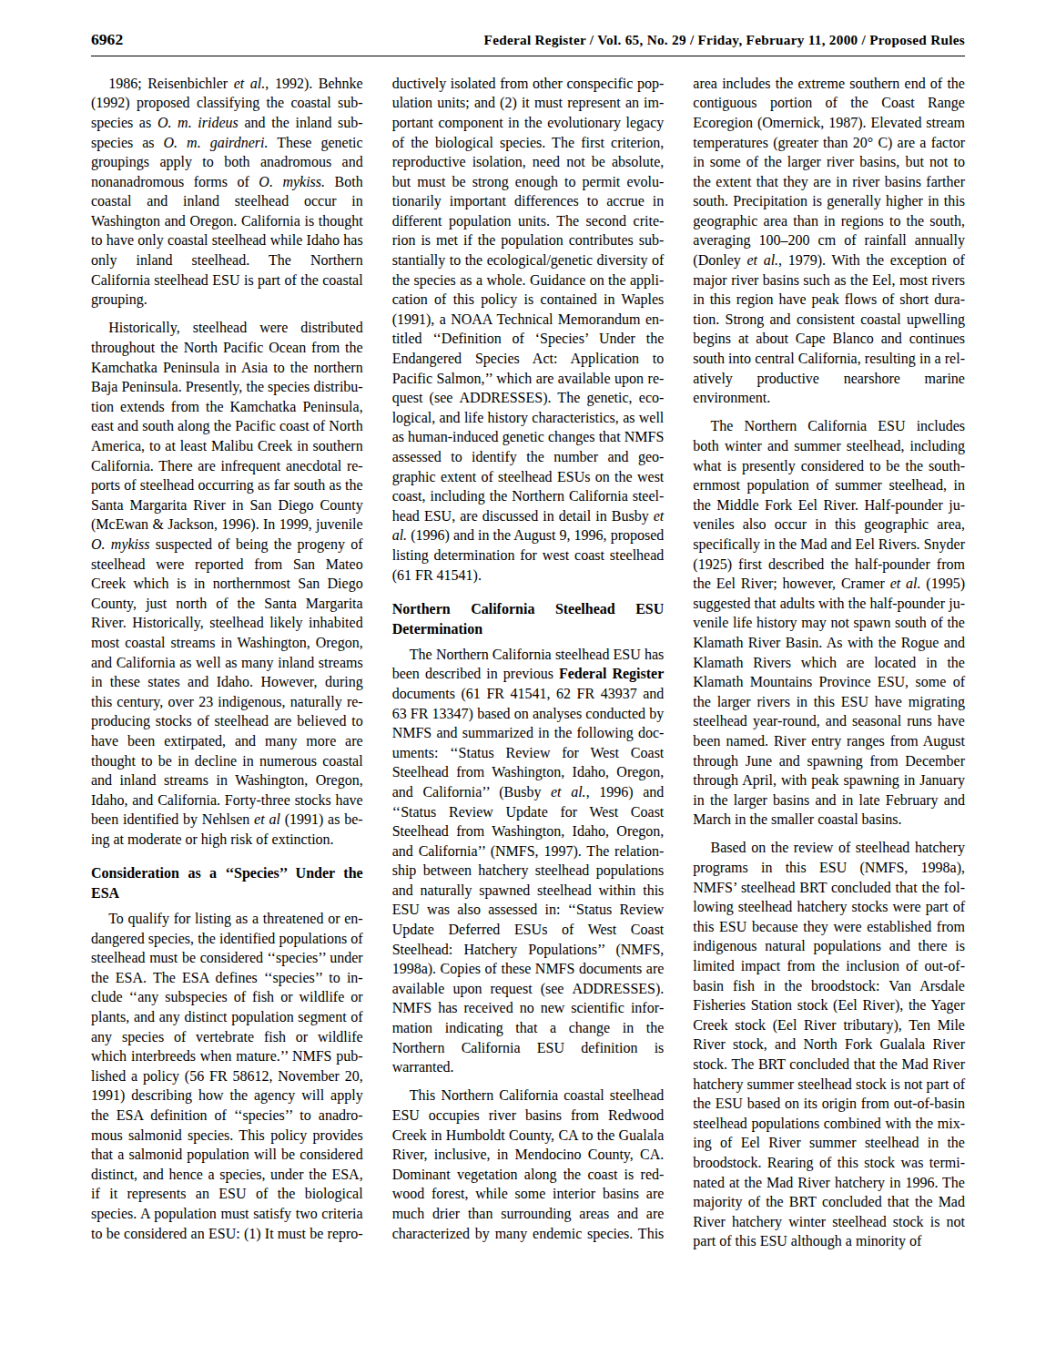6962 Federal Register / Vol. 65, No. 29 / Friday, February 11, 2000 / Proposed Rules
1986; Reisenbichler et al., 1992). Behnke (1992) proposed classifying the coastal subspecies as O. m. irideus and the inland subspecies as O. m. gairdneri. These genetic groupings apply to both anadromous and nonanadromous forms of O. mykiss. Both coastal and inland steelhead occur in Washington and Oregon. California is thought to have only coastal steelhead while Idaho has only inland steelhead. The Northern California steelhead ESU is part of the coastal grouping.
Historically, steelhead were distributed throughout the North Pacific Ocean from the Kamchatka Peninsula in Asia to the northern Baja Peninsula. Presently, the species distribution extends from the Kamchatka Peninsula, east and south along the Pacific coast of North America, to at least Malibu Creek in southern California. There are infrequent anecdotal reports of steelhead occurring as far south as the Santa Margarita River in San Diego County (McEwan & Jackson, 1996). In 1999, juvenile O. mykiss suspected of being the progeny of steelhead were reported from San Mateo Creek which is in northernmost San Diego County, just north of the Santa Margarita River. Historically, steelhead likely inhabited most coastal streams in Washington, Oregon, and California as well as many inland streams in these states and Idaho. However, during this century, over 23 indigenous, naturally reproducing stocks of steelhead are believed to have been extirpated, and many more are thought to be in decline in numerous coastal and inland streams in Washington, Oregon, Idaho, and California. Forty-three stocks have been identified by Nehlsen et al (1991) as being at moderate or high risk of extinction.
Consideration as a ‘‘Species’’ Under the ESA
To qualify for listing as a threatened or endangered species, the identified populations of steelhead must be considered ‘‘species’’ under the ESA. The ESA defines ‘‘species’’ to include ‘‘any subspecies of fish or wildlife or plants, and any distinct population segment of any species of vertebrate fish or wildlife which interbreeds when mature.’’ NMFS published a policy (56 FR 58612, November 20, 1991) describing how the agency will apply the ESA definition of ‘‘species’’ to anadromous salmonid species. This policy provides that a salmonid population will be considered distinct, and hence a species, under the ESA, if it represents an ESU of the biological species. A population must satisfy two criteria to be considered an ESU: (1) It must be reproductively isolated from other conspecific population units; and (2) it must represent an important component in the evolutionary legacy of the biological species. The first criterion, reproductive isolation, need not be absolute, but must be strong enough to permit evolutionarily important differences to accrue in different population units. The second criterion is met if the population contributes substantially to the ecological/genetic diversity of the species as a whole. Guidance on the application of this policy is contained in Waples (1991), a NOAA Technical Memorandum entitled ‘‘Definition of ‘Species’ Under the Endangered Species Act: Application to Pacific Salmon,’’ which are available upon request (see ADDRESSES). The genetic, ecological, and life history characteristics, as well as human-induced genetic changes that NMFS assessed to identify the number and geographic extent of steelhead ESUs on the west coast, including the Northern California steelhead ESU, are discussed in detail in Busby et al. (1996) and in the August 9, 1996, proposed listing determination for west coast steelhead (61 FR 41541).
Northern California Steelhead ESU Determination
The Northern California steelhead ESU has been described in previous Federal Register documents (61 FR 41541, 62 FR 43937 and 63 FR 13347) based on analyses conducted by NMFS and summarized in the following documents: ‘‘Status Review for West Coast Steelhead from Washington, Idaho, Oregon, and California’’ (Busby et al., 1996) and ‘‘Status Review Update for West Coast Steelhead from Washington, Idaho, Oregon, and California’’ (NMFS, 1997). The relationship between hatchery steelhead populations and naturally spawned steelhead within this ESU was also assessed in: ‘‘Status Review Update Deferred ESUs of West Coast Steelhead: Hatchery Populations’’ (NMFS, 1998a). Copies of these NMFS documents are available upon request (see ADDRESSES). NMFS has received no new scientific information indicating that a change in the Northern California ESU definition is warranted.
This Northern California coastal steelhead ESU occupies river basins from Redwood Creek in Humboldt County, CA to the Gualala River, inclusive, in Mendocino County, CA. Dominant vegetation along the coast is redwood forest, while some interior basins are much drier than surrounding areas and are characterized by many endemic species. This area includes the extreme southern end of the contiguous portion of the Coast Range Ecoregion (Omernick, 1987). Elevated stream temperatures (greater than 20° C) are a factor in some of the larger river basins, but not to the extent that they are in river basins farther south. Precipitation is generally higher in this geographic area than in regions to the south, averaging 100–200 cm of rainfall annually (Donley et al., 1979). With the exception of major river basins such as the Eel, most rivers in this region have peak flows of short duration. Strong and consistent coastal upwelling begins at about Cape Blanco and continues south into central California, resulting in a relatively productive nearshore marine environment.
The Northern California ESU includes both winter and summer steelhead, including what is presently considered to be the southernmost population of summer steelhead, in the Middle Fork Eel River. Half-pounder juveniles also occur in this geographic area, specifically in the Mad and Eel Rivers. Snyder (1925) first described the half-pounder from the Eel River; however, Cramer et al. (1995) suggested that adults with the half-pounder juvenile life history may not spawn south of the Klamath River Basin. As with the Rogue and Klamath Rivers which are located in the Klamath Mountains Province ESU, some of the larger rivers in this ESU have migrating steelhead year-round, and seasonal runs have been named. River entry ranges from August through June and spawning from December through April, with peak spawning in January in the larger basins and in late February and March in the smaller coastal basins.
Based on the review of steelhead hatchery programs in this ESU (NMFS, 1998a), NMFS’ steelhead BRT concluded that the following steelhead hatchery stocks were part of this ESU because they were established from indigenous natural populations and there is limited impact from the inclusion of out-of-basin fish in the broodstock: Van Arsdale Fisheries Station stock (Eel River), the Yager Creek stock (Eel River tributary), Ten Mile River stock, and North Fork Gualala River stock. The BRT concluded that the Mad River hatchery summer steelhead stock is not part of the ESU based on its origin from out-of-basin steelhead populations combined with the mixing of Eel River summer steelhead in the broodstock. Rearing of this stock was terminated at the Mad River hatchery in 1996. The majority of the BRT concluded that the Mad River hatchery winter steelhead stock is not part of this ESU although a minority of